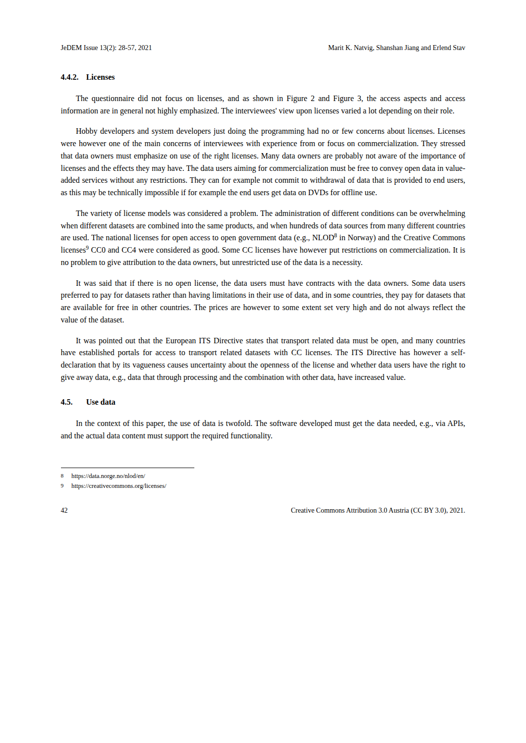JeDEM Issue 13(2): 28-57, 2021
Marit K. Natvig, Shanshan Jiang and Erlend Stav
4.4.2. Licenses
The questionnaire did not focus on licenses, and as shown in Figure 2 and Figure 3, the access aspects and access information are in general not highly emphasized. The interviewees' view upon licenses varied a lot depending on their role.
Hobby developers and system developers just doing the programming had no or few concerns about licenses. Licenses were however one of the main concerns of interviewees with experience from or focus on commercialization. They stressed that data owners must emphasize on use of the right licenses. Many data owners are probably not aware of the importance of licenses and the effects they may have. The data users aiming for commercialization must be free to convey open data in value-added services without any restrictions. They can for example not commit to withdrawal of data that is provided to end users, as this may be technically impossible if for example the end users get data on DVDs for offline use.
The variety of license models was considered a problem. The administration of different conditions can be overwhelming when different datasets are combined into the same products, and when hundreds of data sources from many different countries are used. The national licenses for open access to open government data (e.g., NLOD8 in Norway) and the Creative Commons licenses9 CC0 and CC4 were considered as good. Some CC licenses have however put restrictions on commercialization. It is no problem to give attribution to the data owners, but unrestricted use of the data is a necessity.
It was said that if there is no open license, the data users must have contracts with the data owners. Some data users preferred to pay for datasets rather than having limitations in their use of data, and in some countries, they pay for datasets that are available for free in other countries. The prices are however to some extent set very high and do not always reflect the value of the dataset.
It was pointed out that the European ITS Directive states that transport related data must be open, and many countries have established portals for access to transport related datasets with CC licenses. The ITS Directive has however a self-declaration that by its vagueness causes uncertainty about the openness of the license and whether data users have the right to give away data, e.g., data that through processing and the combination with other data, have increased value.
4.5. Use data
In the context of this paper, the use of data is twofold. The software developed must get the data needed, e.g., via APIs, and the actual data content must support the required functionality.
8 https://data.norge.no/nlod/en/
9 https://creativecommons.org/licenses/
42
Creative Commons Attribution 3.0 Austria (CC BY 3.0), 2021.